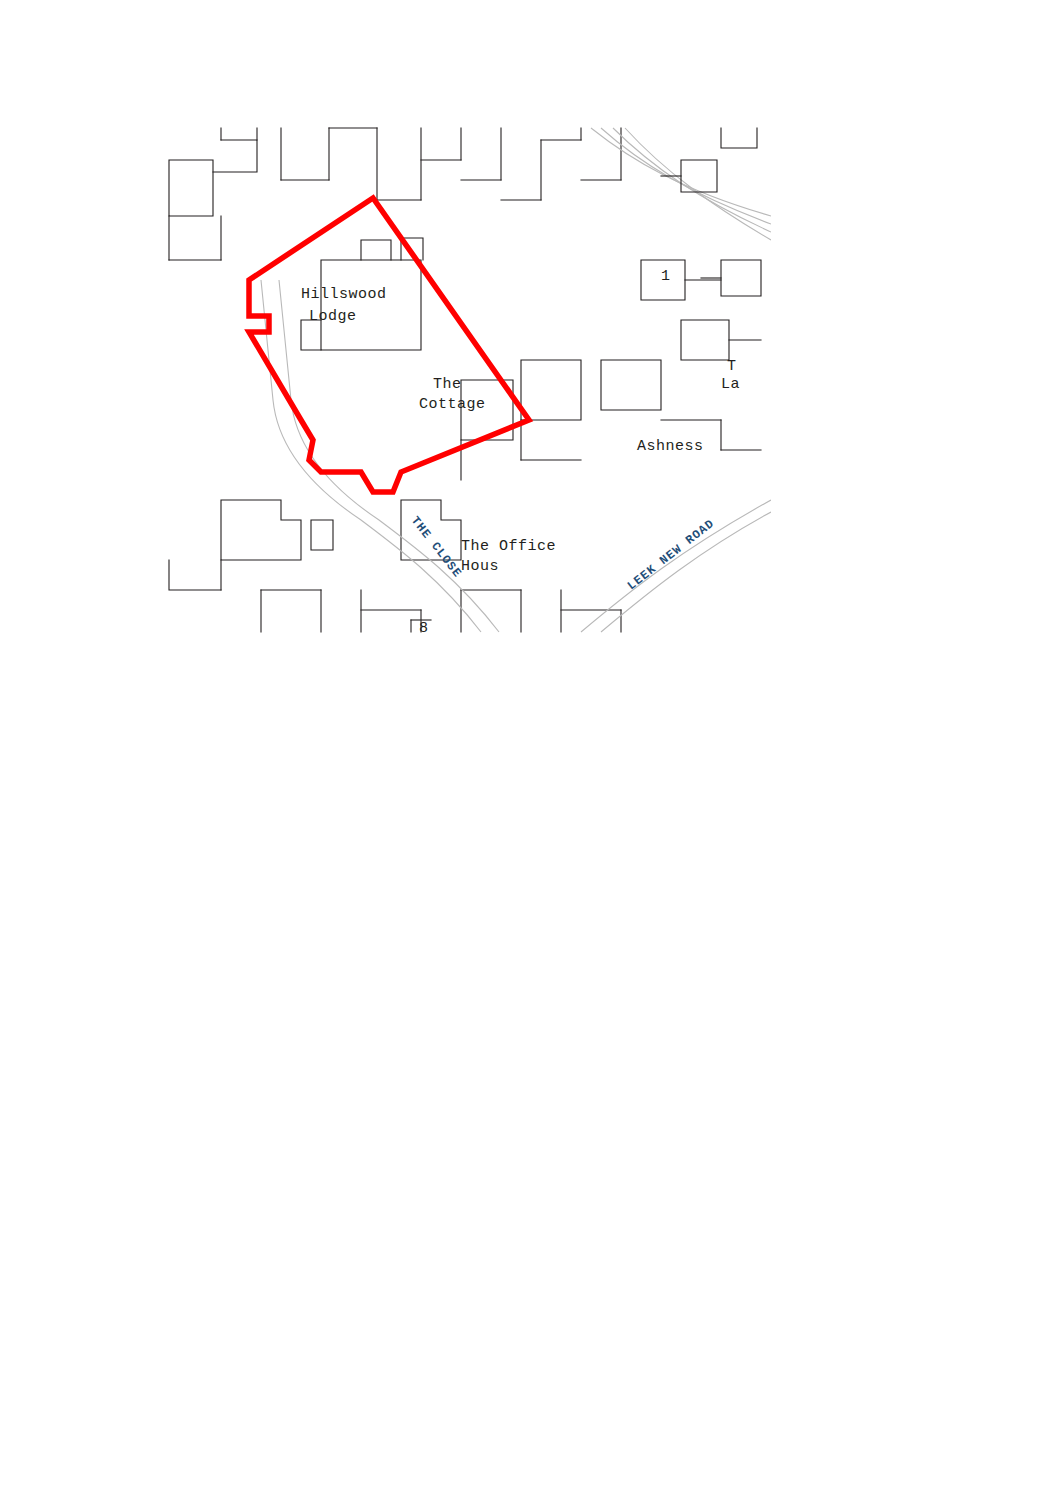1 T La Ashness The Office Hous THE CLOSE LEEK NEW ROAD 8 Hillswood Lodge The Cottage